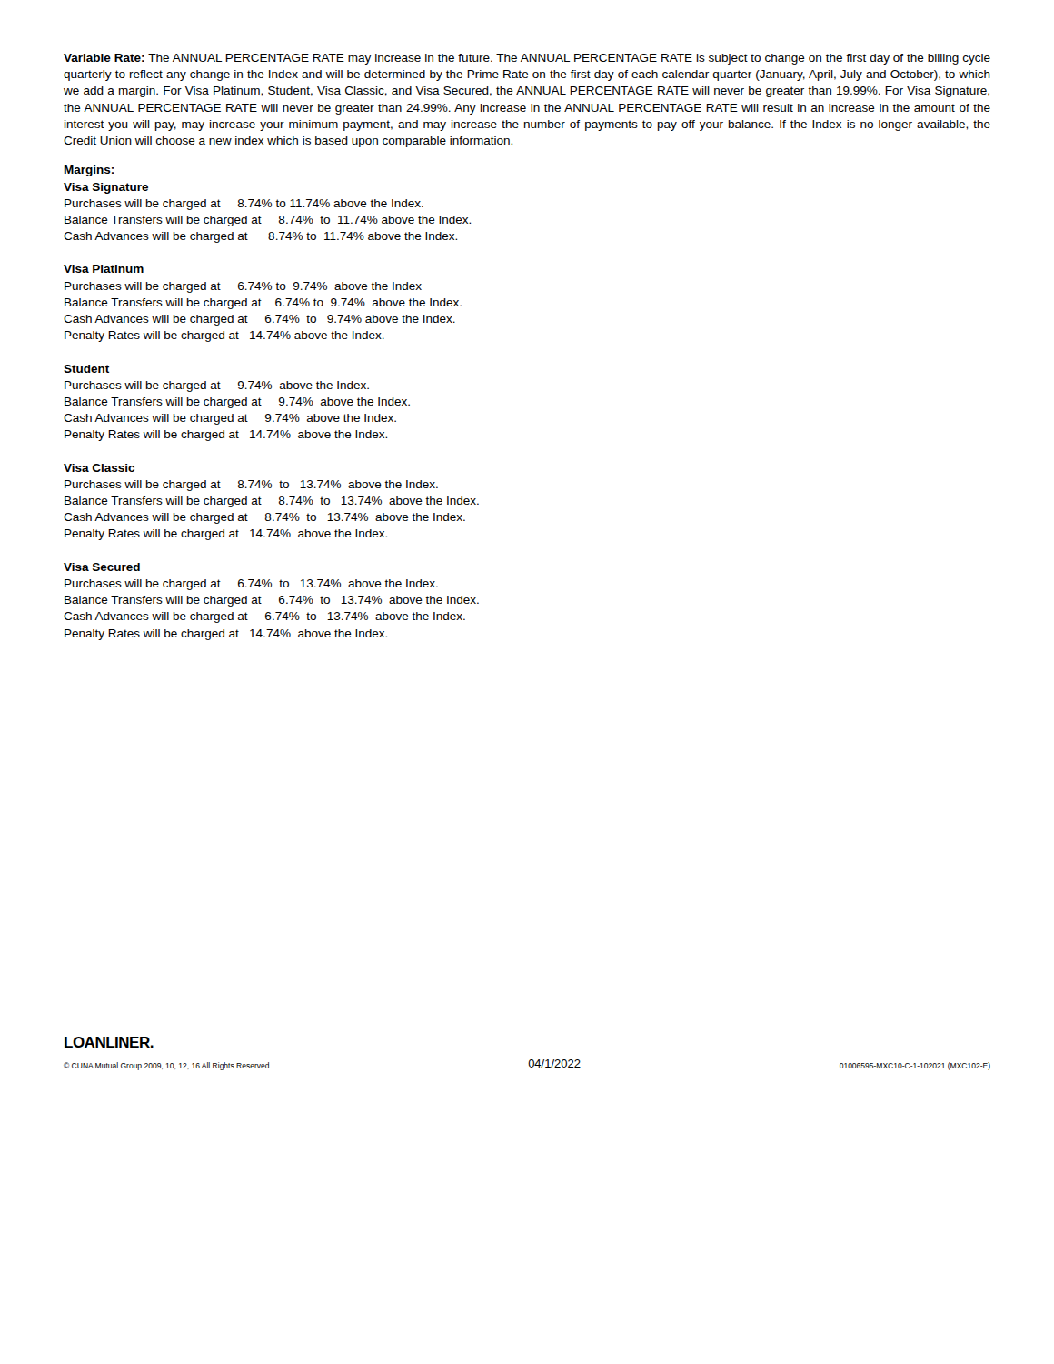Variable Rate: The ANNUAL PERCENTAGE RATE may increase in the future. The ANNUAL PERCENTAGE RATE is subject to change on the first day of the billing cycle quarterly to reflect any change in the Index and will be determined by the Prime Rate on the first day of each calendar quarter (January, April, July and October), to which we add a margin. For Visa Platinum, Student, Visa Classic, and Visa Secured, the ANNUAL PERCENTAGE RATE will never be greater than 19.99%. For Visa Signature, the ANNUAL PERCENTAGE RATE will never be greater than 24.99%. Any increase in the ANNUAL PERCENTAGE RATE will result in an increase in the amount of the interest you will pay, may increase your minimum payment, and may increase the number of payments to pay off your balance. If the Index is no longer available, the Credit Union will choose a new index which is based upon comparable information.
Margins:
Visa Signature
Purchases will be charged at 8.74% to 11.74% above the Index.
Balance Transfers will be charged at 8.74% to 11.74% above the Index.
Cash Advances will be charged at 8.74% to 11.74% above the Index.
Visa Platinum
Purchases will be charged at 6.74% to 9.74% above the Index
Balance Transfers will be charged at 6.74% to 9.74% above the Index.
Cash Advances will be charged at 6.74% to 9.74% above the Index.
Penalty Rates will be charged at 14.74% above the Index.
Student
Purchases will be charged at 9.74% above the Index.
Balance Transfers will be charged at 9.74% above the Index.
Cash Advances will be charged at 9.74% above the Index.
Penalty Rates will be charged at 14.74% above the Index.
Visa Classic
Purchases will be charged at 8.74% to 13.74% above the Index.
Balance Transfers will be charged at 8.74% to 13.74% above the Index.
Cash Advances will be charged at 8.74% to 13.74% above the Index.
Penalty Rates will be charged at 14.74% above the Index.
Visa Secured
Purchases will be charged at 6.74% to 13.74% above the Index.
Balance Transfers will be charged at 6.74% to 13.74% above the Index.
Cash Advances will be charged at 6.74% to 13.74% above the Index.
Penalty Rates will be charged at 14.74% above the Index.
LOANLINER.
© CUNA Mutual Group 2009, 10, 12, 16 All Rights Reserved
04/1/2022
01006595-MXC10-C-1-102021 (MXC102-E)